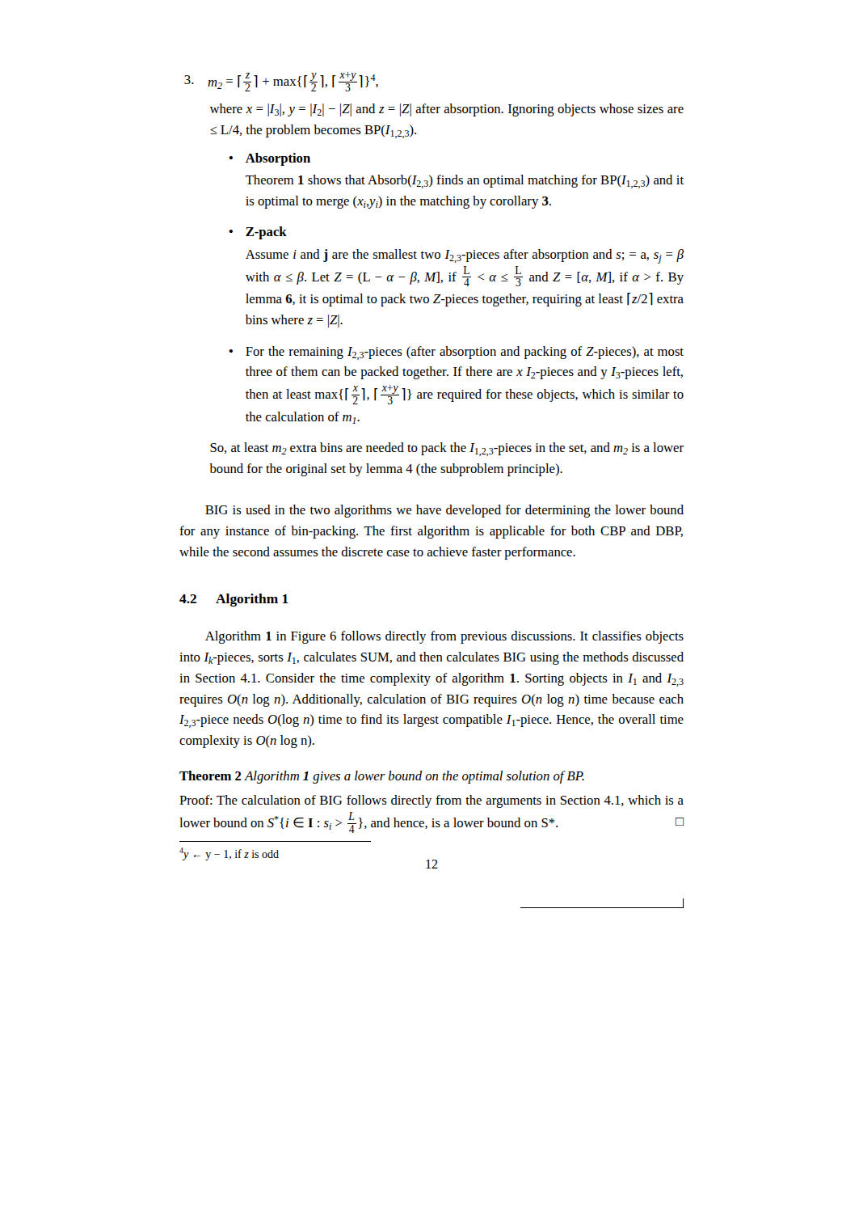3.
m2 = ⌈z 2⌉ + max{⌈y 2⌉, ⌈x+y 3⌉}4,
where x = |I3|, y = |I2| − |Z| and z = |Z| after absorption. Ignoring objects whose sizes are ≤ L/4, the problem becomes BP(I1,2,3).
Absorption Theorem 1 shows that Absorb(I2,3) finds an optimal matching for BP(I1,2,3) and it is optimal to merge (xi,yi) in the matching by corollary 3.
Z-pack Assume i and j are the smallest two I2,3-pieces after absorption and s; = a, sj = β with α ≤ β. Let Z = (L − α − β, M], if L 4 < α ≤ L 3 and Z = [α, M], if α > f. By lemma 6, it is optimal to pack two Z-pieces together, requiring at least ⌈z/2⌉ extra bins where z = |Z|.
For the remaining I2,3-pieces (after absorption and packing of Z-pieces), at most three of them can be packed together. If there are x I2-pieces and y I3-pieces left, then at least max{⌈x 2⌉, ⌈x+y 3⌉} are required for these objects, which is similar to the calculation of m1.
So, at least m2 extra bins are needed to pack the I1,2,3-pieces in the set, and m2 is a lower bound for the original set by lemma 4 (the subproblem principle).
BIG is used in the two algorithms we have developed for determining the lower bound for any instance of bin-packing. The first algorithm is applicable for both CBP and DBP, while the second assumes the discrete case to achieve faster performance.
4.2 Algorithm 1
Algorithm 1 in Figure 6 follows directly from previous discussions. It classifies objects into Ik-pieces, sorts I1, calculates SUM, and then calculates BIG using the methods discussed in Section 4.1. Consider the time complexity of algorithm 1. Sorting objects in I1 and I2,3 requires O(n log n). Additionally, calculation of BIG requires O(n log n) time because each I2,3-piece needs O(log n) time to find its largest compatible I1-piece. Hence, the overall time complexity is O(n log n).
Theorem 2 Algorithm 1 gives a lower bound on the optimal solution of BP.
Proof: The calculation of BIG follows directly from the arguments in Section 4.1, which is a lower bound on S*{i ∈ I : si > L 4}, and hence, is a lower bound on S*.□
4y ← y − 1, if z is odd
12